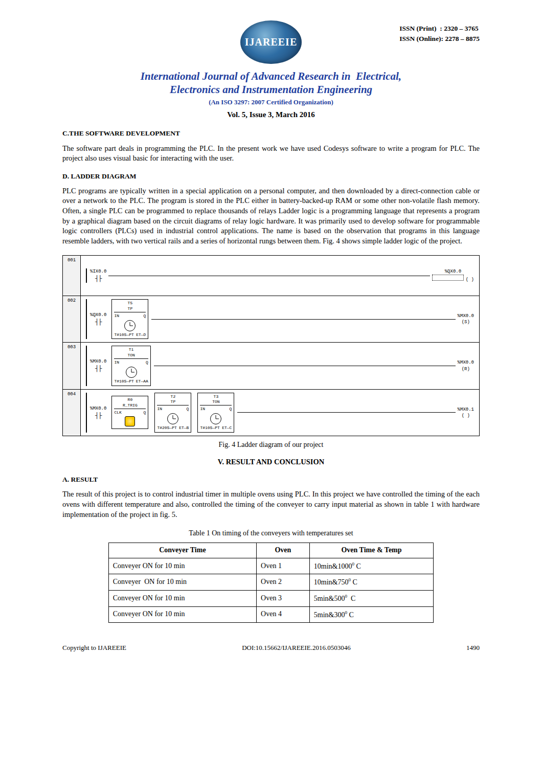IJAREEIE
ISSN (Print) : 2320 – 3765
ISSN (Online): 2278 – 8875
International Journal of Advanced Research in Electrical,
Electronics and Instrumentation Engineering
(An ISO 3297: 2007 Certified Organization)
Vol. 5, Issue 3, March 2016
C.THE SOFTWARE DEVELOPMENT
The software part deals in programming the PLC. In the present work we have used Codesys software to write a program for PLC. The project also uses visual basic for interacting with the user.
D. LADDER DIAGRAM
PLC programs are typically written in a special application on a personal computer, and then downloaded by a direct-connection cable or over a network to the PLC. The program is stored in the PLC either in battery-backed-up RAM or some other non-volatile flash memory. Often, a single PLC can be programmed to replace thousands of relays Ladder logic is a programming language that represents a program by a graphical diagram based on the circuit diagrams of relay logic hardware. It was primarily used to develop software for programmable logic controllers (PLCs) used in industrial control applications. The name is based on the observation that programs in this language resemble ladders, with two vertical rails and a series of horizontal rungs between them. Fig. 4 shows simple ladder logic of the project.
001
%IX0.0 ┤├
%QX0.0 ( )
002
%QX0.0 ┤├
T5
TP
IN Q
T#10S—PT ET—D
%MX0.0 (S)
003
%MX0.0 ┤├
T1
TON
IN Q
T#10S—PT ET—AA
%MX0.0 (R)
004
%MX0.0 ┤├
R0
R_TRIG
CLK Q
T2
TP
IN Q
T#20S—PT ET—B
T3
TON
IN Q
T#10S—PT ET—C
%MX0.1 ( )
Fig. 4 Ladder diagram of our project
V. RESULT AND CONCLUSION
A. RESULT
The result of this project is to control industrial timer in multiple ovens using PLC. In this project we have controlled the timing of the each ovens with different temperature and also, controlled the timing of the conveyer to carry input material as shown in table 1 with hardware implementation of the project in fig. 5.
Table 1 On timing of the conveyers with temperatures set
| Conveyer Time | Oven | Oven Time & Temp |
| --- | --- | --- |
| Conveyer ON for 10 min | Oven 1 | 10min&1000 0 C |
| Conveyer ON for 10 min | Oven 2 | 10min&750 0 C |
| Conveyer ON for 10 min | Oven 3 | 5min&500 0 C |
| Conveyer ON for 10 min | Oven 4 | 5min&300 0 C |
Copyright to IJAREEIE DOI:10.15662/IJAREEIE.2016.0503046 1490